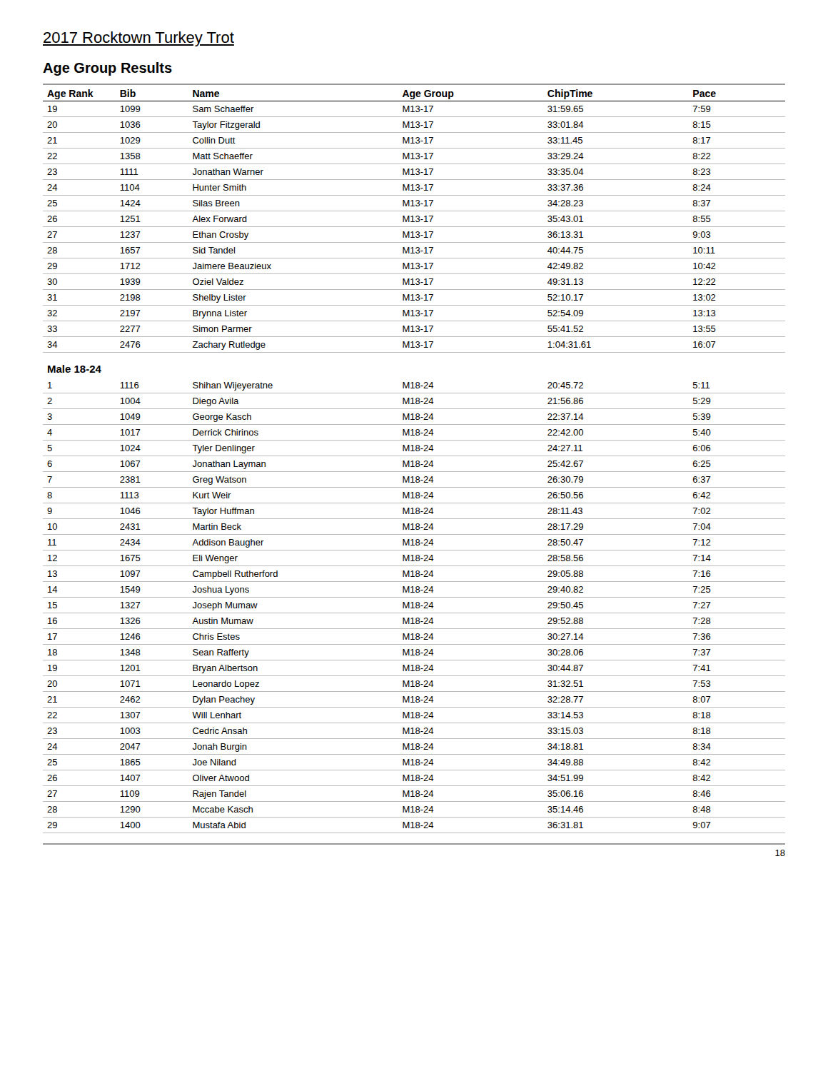2017 Rocktown Turkey Trot
Age Group Results
| Age Rank | Bib | Name | Age Group | ChipTime | Pace |
| --- | --- | --- | --- | --- | --- |
| 19 | 1099 | Sam Schaeffer | M13-17 | 31:59.65 | 7:59 |
| 20 | 1036 | Taylor Fitzgerald | M13-17 | 33:01.84 | 8:15 |
| 21 | 1029 | Collin Dutt | M13-17 | 33:11.45 | 8:17 |
| 22 | 1358 | Matt Schaeffer | M13-17 | 33:29.24 | 8:22 |
| 23 | 1111 | Jonathan Warner | M13-17 | 33:35.04 | 8:23 |
| 24 | 1104 | Hunter Smith | M13-17 | 33:37.36 | 8:24 |
| 25 | 1424 | Silas Breen | M13-17 | 34:28.23 | 8:37 |
| 26 | 1251 | Alex Forward | M13-17 | 35:43.01 | 8:55 |
| 27 | 1237 | Ethan Crosby | M13-17 | 36:13.31 | 9:03 |
| 28 | 1657 | Sid Tandel | M13-17 | 40:44.75 | 10:11 |
| 29 | 1712 | Jaimere Beauzieux | M13-17 | 42:49.82 | 10:42 |
| 30 | 1939 | Oziel Valdez | M13-17 | 49:31.13 | 12:22 |
| 31 | 2198 | Shelby Lister | M13-17 | 52:10.17 | 13:02 |
| 32 | 2197 | Brynna Lister | M13-17 | 52:54.09 | 13:13 |
| 33 | 2277 | Simon Parmer | M13-17 | 55:41.52 | 13:55 |
| 34 | 2476 | Zachary Rutledge | M13-17 | 1:04:31.61 | 16:07 |
| Male 18-24 |
| 1 | 1116 | Shihan Wijeyeratne | M18-24 | 20:45.72 | 5:11 |
| 2 | 1004 | Diego Avila | M18-24 | 21:56.86 | 5:29 |
| 3 | 1049 | George Kasch | M18-24 | 22:37.14 | 5:39 |
| 4 | 1017 | Derrick Chirinos | M18-24 | 22:42.00 | 5:40 |
| 5 | 1024 | Tyler Denlinger | M18-24 | 24:27.11 | 6:06 |
| 6 | 1067 | Jonathan Layman | M18-24 | 25:42.67 | 6:25 |
| 7 | 2381 | Greg Watson | M18-24 | 26:30.79 | 6:37 |
| 8 | 1113 | Kurt Weir | M18-24 | 26:50.56 | 6:42 |
| 9 | 1046 | Taylor Huffman | M18-24 | 28:11.43 | 7:02 |
| 10 | 2431 | Martin Beck | M18-24 | 28:17.29 | 7:04 |
| 11 | 2434 | Addison Baugher | M18-24 | 28:50.47 | 7:12 |
| 12 | 1675 | Eli Wenger | M18-24 | 28:58.56 | 7:14 |
| 13 | 1097 | Campbell Rutherford | M18-24 | 29:05.88 | 7:16 |
| 14 | 1549 | Joshua Lyons | M18-24 | 29:40.82 | 7:25 |
| 15 | 1327 | Joseph Mumaw | M18-24 | 29:50.45 | 7:27 |
| 16 | 1326 | Austin Mumaw | M18-24 | 29:52.88 | 7:28 |
| 17 | 1246 | Chris Estes | M18-24 | 30:27.14 | 7:36 |
| 18 | 1348 | Sean Rafferty | M18-24 | 30:28.06 | 7:37 |
| 19 | 1201 | Bryan Albertson | M18-24 | 30:44.87 | 7:41 |
| 20 | 1071 | Leonardo Lopez | M18-24 | 31:32.51 | 7:53 |
| 21 | 2462 | Dylan Peachey | M18-24 | 32:28.77 | 8:07 |
| 22 | 1307 | Will Lenhart | M18-24 | 33:14.53 | 8:18 |
| 23 | 1003 | Cedric Ansah | M18-24 | 33:15.03 | 8:18 |
| 24 | 2047 | Jonah Burgin | M18-24 | 34:18.81 | 8:34 |
| 25 | 1865 | Joe Niland | M18-24 | 34:49.88 | 8:42 |
| 26 | 1407 | Oliver Atwood | M18-24 | 34:51.99 | 8:42 |
| 27 | 1109 | Rajen Tandel | M18-24 | 35:06.16 | 8:46 |
| 28 | 1290 | Mccabe Kasch | M18-24 | 35:14.46 | 8:48 |
| 29 | 1400 | Mustafa Abid | M18-24 | 36:31.81 | 9:07 |
18